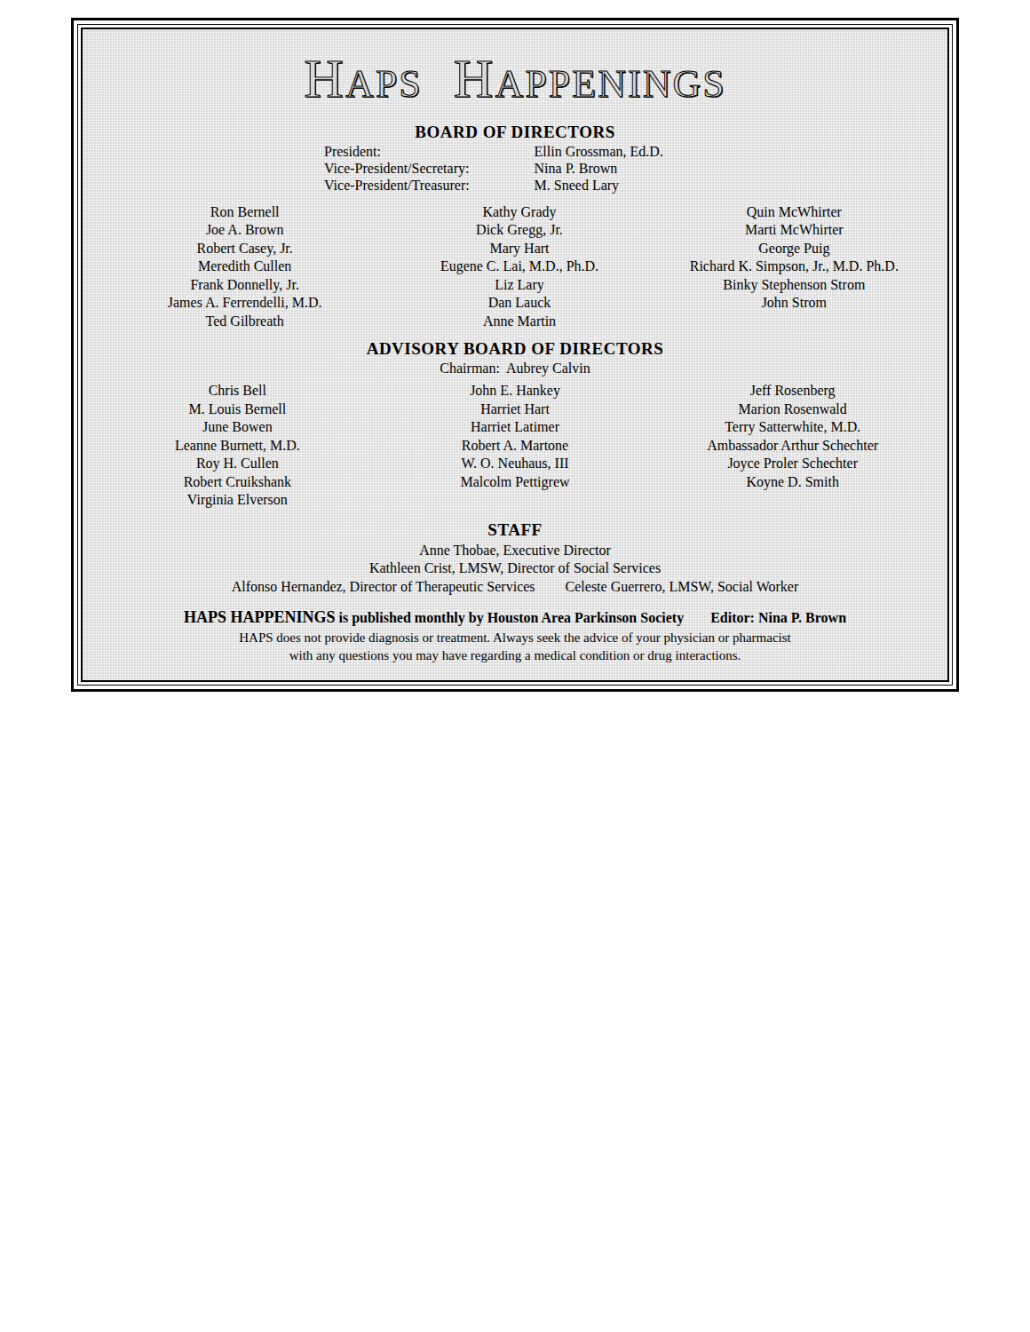HAPS HAPPENINGS
BOARD OF DIRECTORS
| President: | Ellin Grossman, Ed.D. |
| Vice-President/Secretary: | Nina P. Brown |
| Vice-President/Treasurer: | M. Sneed Lary |
Ron Bernell
Joe A. Brown
Robert Casey, Jr.
Meredith Cullen
Frank Donnelly, Jr.
James A. Ferrendelli, M.D.
Ted Gilbreath
Kathy Grady
Dick Gregg, Jr.
Mary Hart
Eugene C. Lai, M.D., Ph.D.
Liz Lary
Dan Lauck
Anne Martin
Quin McWhirter
Marti McWhirter
George Puig
Richard K. Simpson, Jr., M.D. Ph.D.
Binky Stephenson Strom
John Strom
ADVISORY BOARD OF DIRECTORS
Chairman: Aubrey Calvin
Chris Bell
M. Louis Bernell
June Bowen
Leanne Burnett, M.D.
Roy H. Cullen
Robert Cruikshank
Virginia Elverson
John E. Hankey
Harriet Hart
Harriet Latimer
Robert A. Martone
W. O. Neuhaus, III
Malcolm Pettigrew
Jeff Rosenberg
Marion Rosenwald
Terry Satterwhite, M.D.
Ambassador Arthur Schechter
Joyce Proler Schechter
Koyne D. Smith
STAFF
Anne Thobae, Executive Director
Kathleen Crist, LMSW, Director of Social Services
Alfonso Hernandez, Director of Therapeutic Services Celeste Guerrero, LMSW, Social Worker
HAPS HAPPENINGS is published monthly by Houston Area Parkinson Society Editor: Nina P. Brown
HAPS does not provide diagnosis or treatment. Always seek the advice of your physician or pharmacist
with any questions you may have regarding a medical condition or drug interactions.